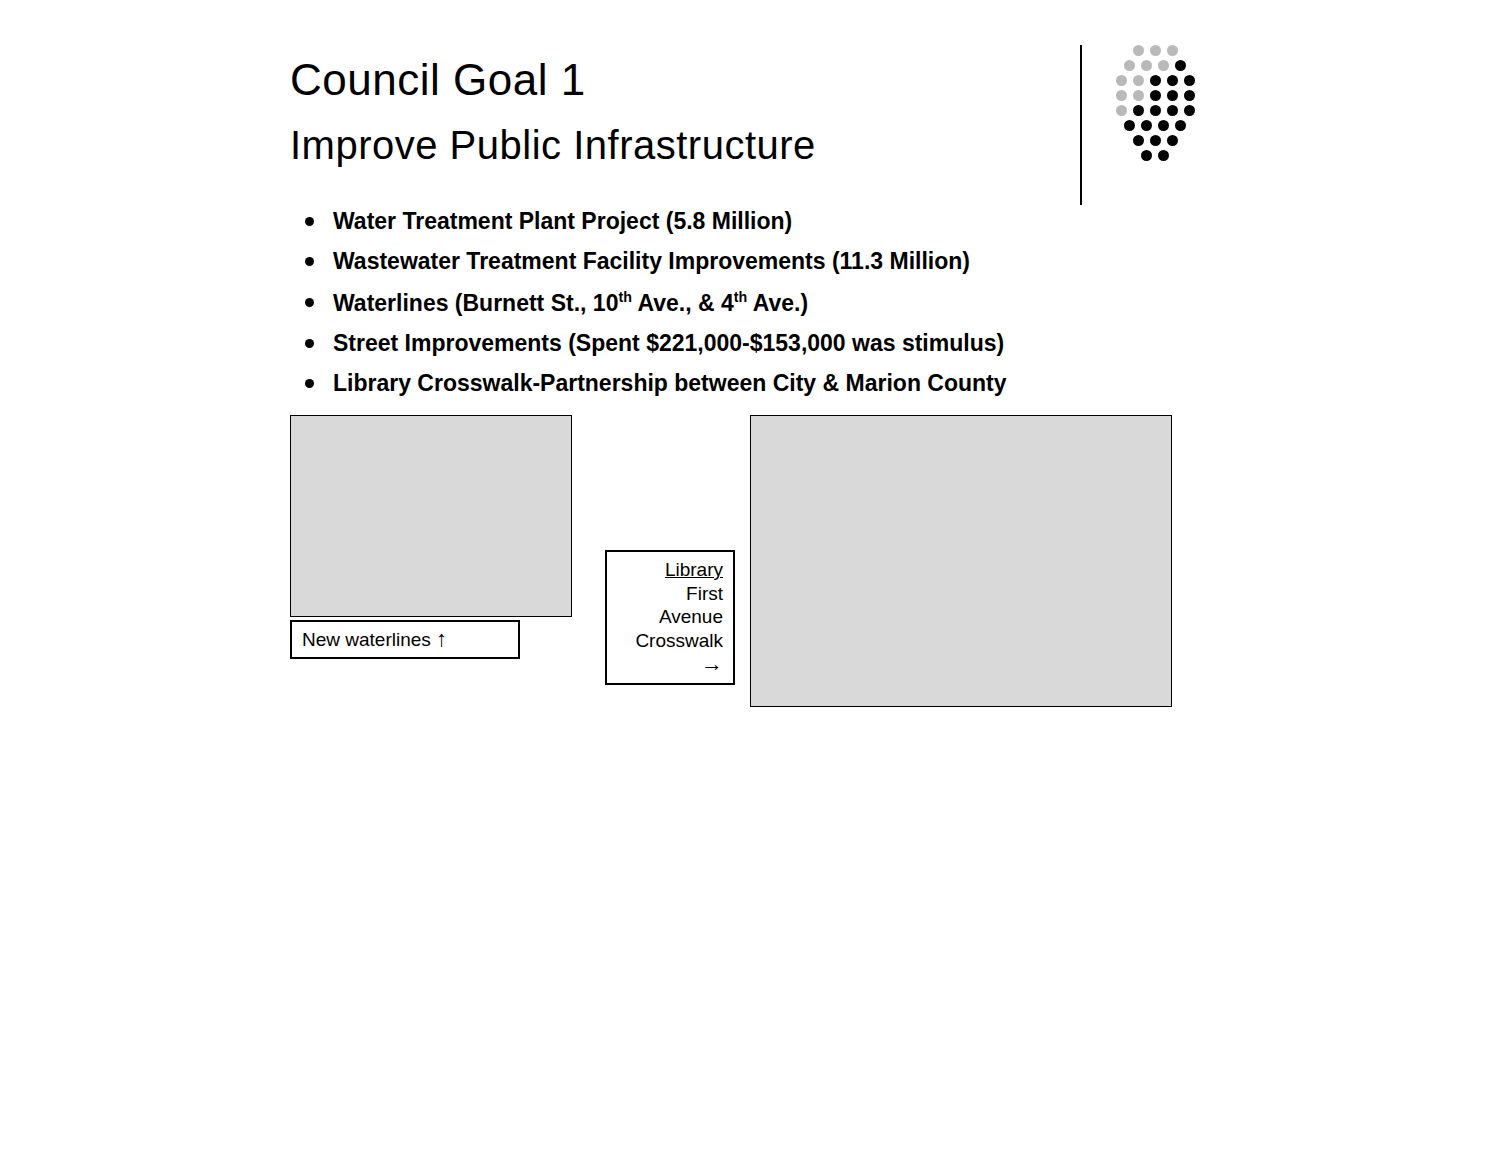Council Goal 1
Improve Public Infrastructure
Water Treatment Plant Project (5.8 Million)
Wastewater Treatment Facility Improvements (11.3 Million)
Waterlines (Burnett St., 10th Ave., & 4th Ave.)
Street Improvements (Spent $221,000-$153,000 was stimulus)
Library Crosswalk-Partnership between City & Marion County
New waterlines ↑
Library
First
Avenue
Crosswalk
→